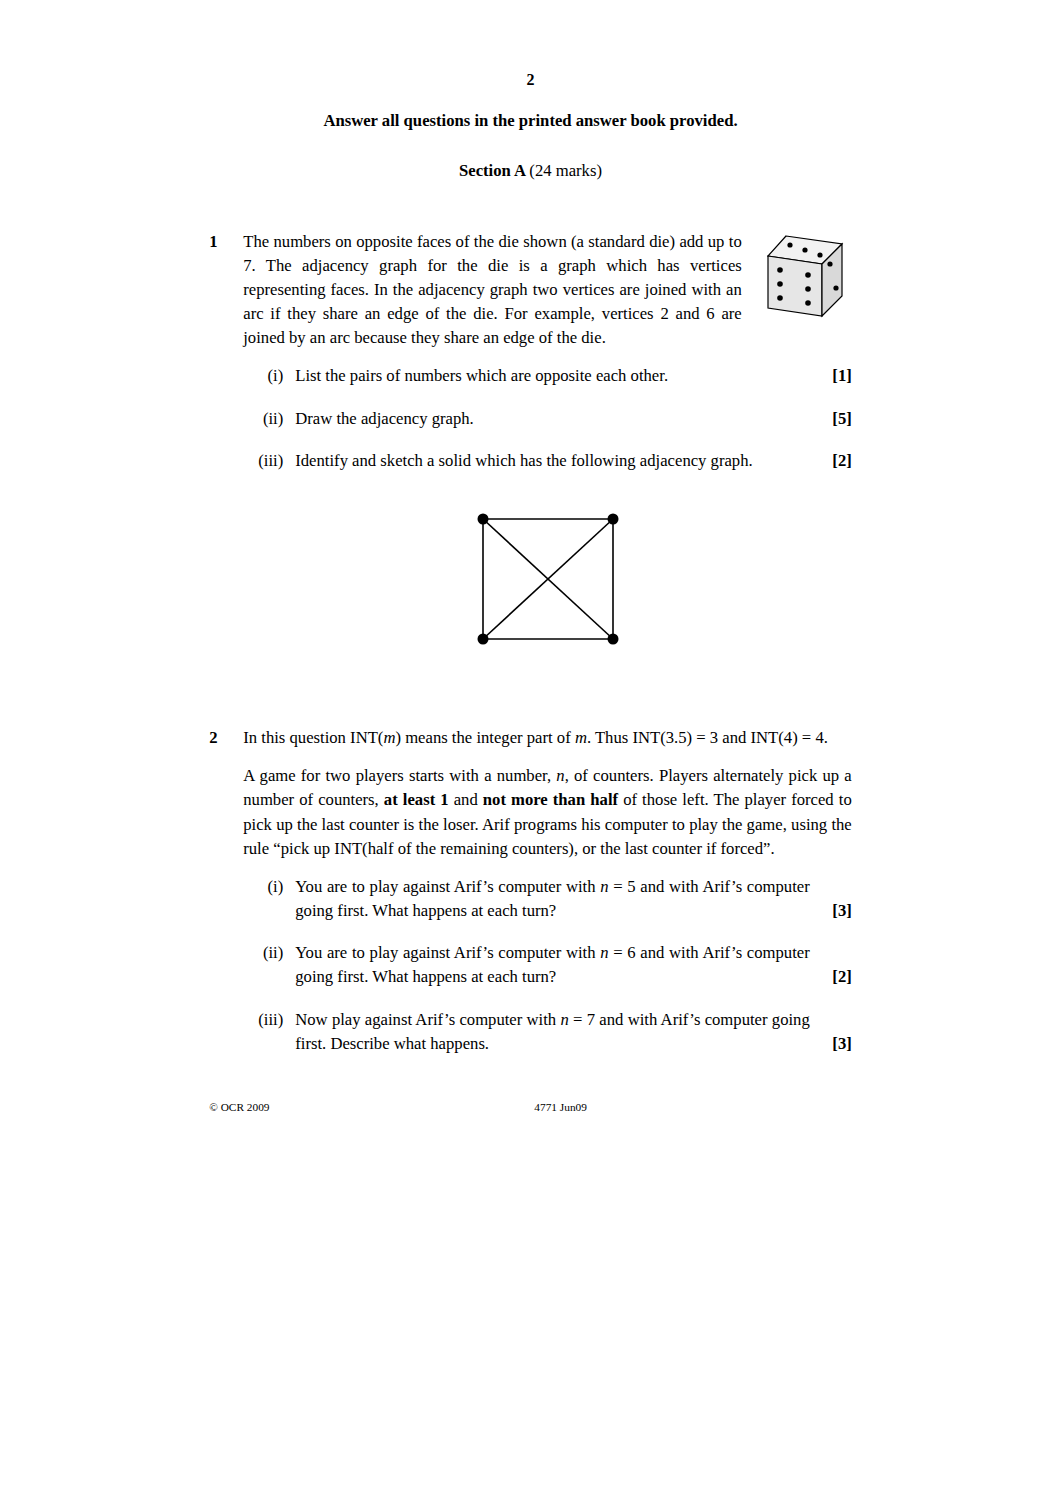2
Answer all questions in the printed answer book provided.
Section A (24 marks)
1
The numbers on opposite faces of the die shown (a standard die) add up to 7. The adjacency graph for the die is a graph which has vertices representing faces. In the adjacency graph two vertices are joined with an arc if they share an edge of the die. For example, vertices 2 and 6 are joined by an arc because they share an edge of the die.
(i)
List the pairs of numbers which are opposite each other.[1]
(ii)
Draw the adjacency graph.[5]
(iii)
Identify and sketch a solid which has the following adjacency graph.[2]
2
In this question INT(m) means the integer part of m. Thus INT(3.5) = 3 and INT(4) = 4.
A game for two players starts with a number, n, of counters. Players alternately pick up a number of counters, at least 1 and not more than half of those left. The player forced to pick up the last counter is the loser. Arif programs his computer to play the game, using the rule “pick up INT(half of the remaining counters), or the last counter if forced”.
(i)
You are to play against Arif’s computer with n = 5 and with Arif’s computer going first. What happens at each turn?[3]
(ii)
You are to play against Arif’s computer with n = 6 and with Arif’s computer going first. What happens at each turn?[2]
(iii)
Now play against Arif’s computer with n = 7 and with Arif’s computer going first. Describe what happens.[3]
© OCR 2009
4771 Jun09